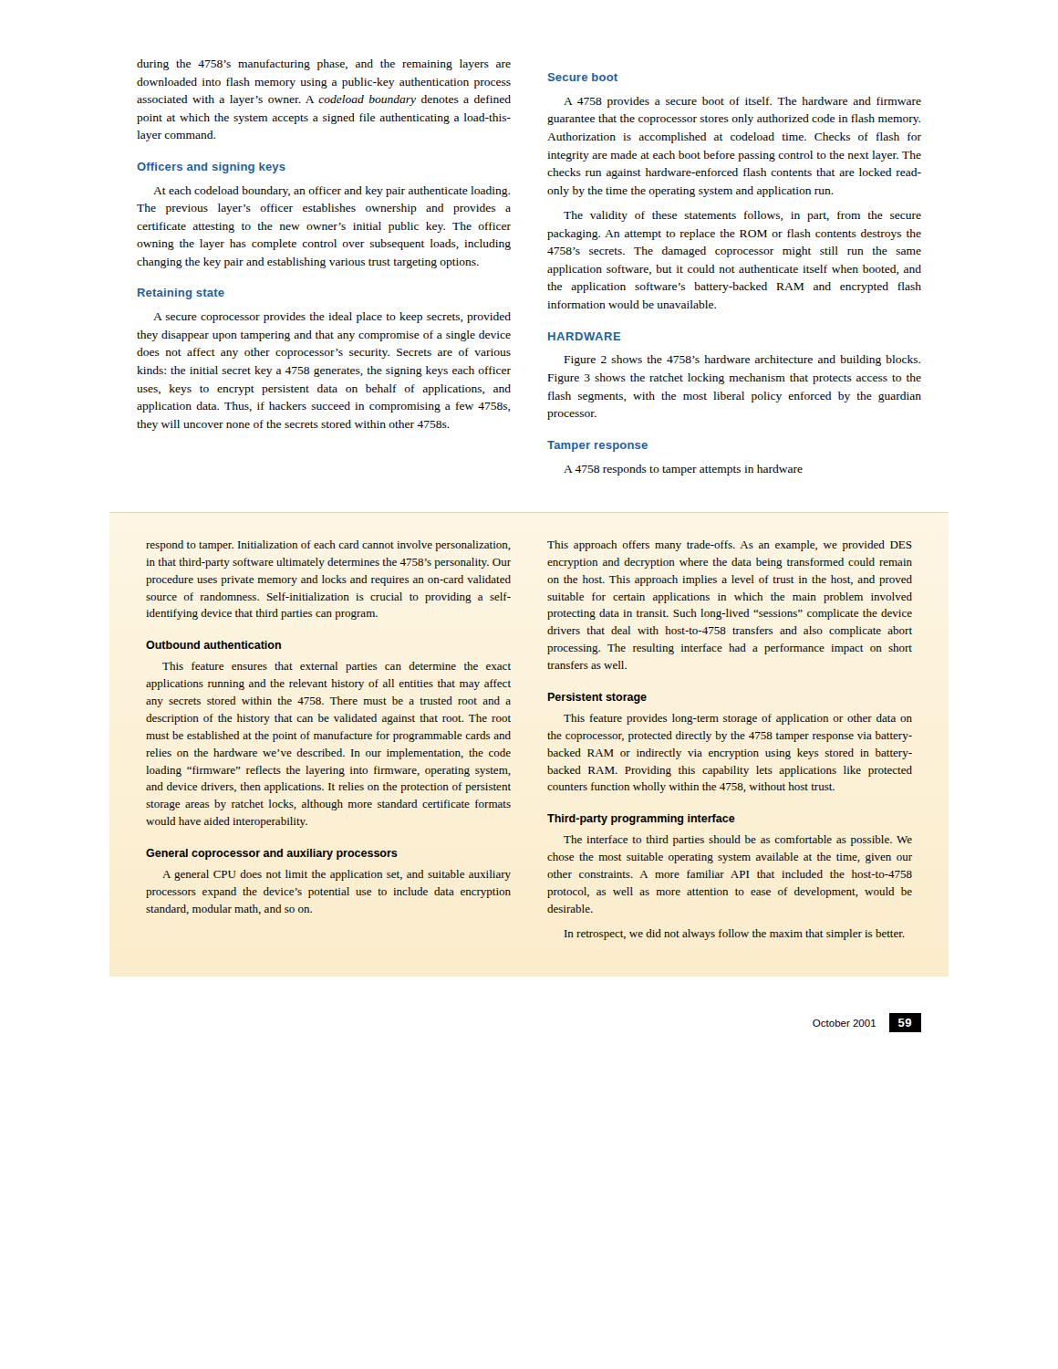during the 4758’s manufacturing phase, and the remaining layers are downloaded into flash memory using a public-key authentication process associated with a layer’s owner. A codeload boundary denotes a defined point at which the system accepts a signed file authenticating a load-this-layer command.
Officers and signing keys
At each codeload boundary, an officer and key pair authenticate loading. The previous layer’s officer establishes ownership and provides a certificate attesting to the new owner’s initial public key. The officer owning the layer has complete control over subsequent loads, including changing the key pair and establishing various trust targeting options.
Retaining state
A secure coprocessor provides the ideal place to keep secrets, provided they disappear upon tampering and that any compromise of a single device does not affect any other coprocessor’s security. Secrets are of various kinds: the initial secret key a 4758 generates, the signing keys each officer uses, keys to encrypt persistent data on behalf of applications, and application data. Thus, if hackers succeed in compromising a few 4758s, they will uncover none of the secrets stored within other 4758s.
Secure boot
A 4758 provides a secure boot of itself. The hardware and firmware guarantee that the coprocessor stores only authorized code in flash memory. Authorization is accomplished at codeload time. Checks of flash for integrity are made at each boot before passing control to the next layer. The checks run against hardware-enforced flash contents that are locked read-only by the time the operating system and application run.
The validity of these statements follows, in part, from the secure packaging. An attempt to replace the ROM or flash contents destroys the 4758’s secrets. The damaged coprocessor might still run the same application software, but it could not authenticate itself when booted, and the application software’s battery-backed RAM and encrypted flash information would be unavailable.
Hardware
Figure 2 shows the 4758’s hardware architecture and building blocks. Figure 3 shows the ratchet locking mechanism that protects access to the flash segments, with the most liberal policy enforced by the guardian processor.
Tamper response
A 4758 responds to tamper attempts in hardware
respond to tamper. Initialization of each card cannot involve personalization, in that third-party software ultimately determines the 4758’s personality. Our procedure uses private memory and locks and requires an on-card validated source of randomness. Self-initialization is crucial to providing a self-identifying device that third parties can program.
Outbound authentication
This feature ensures that external parties can determine the exact applications running and the relevant history of all entities that may affect any secrets stored within the 4758. There must be a trusted root and a description of the history that can be validated against that root. The root must be established at the point of manufacture for programmable cards and relies on the hardware we’ve described. In our implementation, the code loading “firmware” reflects the layering into firmware, operating system, and device drivers, then applications. It relies on the protection of persistent storage areas by ratchet locks, although more standard certificate formats would have aided interoperability.
General coprocessor and auxiliary processors
A general CPU does not limit the application set, and suitable auxiliary processors expand the device’s potential use to include data encryption standard, modular math, and so on.
This approach offers many trade-offs. As an example, we provided DES encryption and decryption where the data being transformed could remain on the host. This approach implies a level of trust in the host, and proved suitable for certain applications in which the main problem involved protecting data in transit. Such long-lived “sessions” complicate the device drivers that deal with host-to-4758 transfers and also complicate abort processing. The resulting interface had a performance impact on short transfers as well.
Persistent storage
This feature provides long-term storage of application or other data on the coprocessor, protected directly by the 4758 tamper response via battery-backed RAM or indirectly via encryption using keys stored in battery-backed RAM. Providing this capability lets applications like protected counters function wholly within the 4758, without host trust.
Third-party programming interface
The interface to third parties should be as comfortable as possible. We chose the most suitable operating system available at the time, given our other constraints. A more familiar API that included the host-to-4758 protocol, as well as more attention to ease of development, would be desirable.
In retrospect, we did not always follow the maxim that simpler is better.
October 2001 59